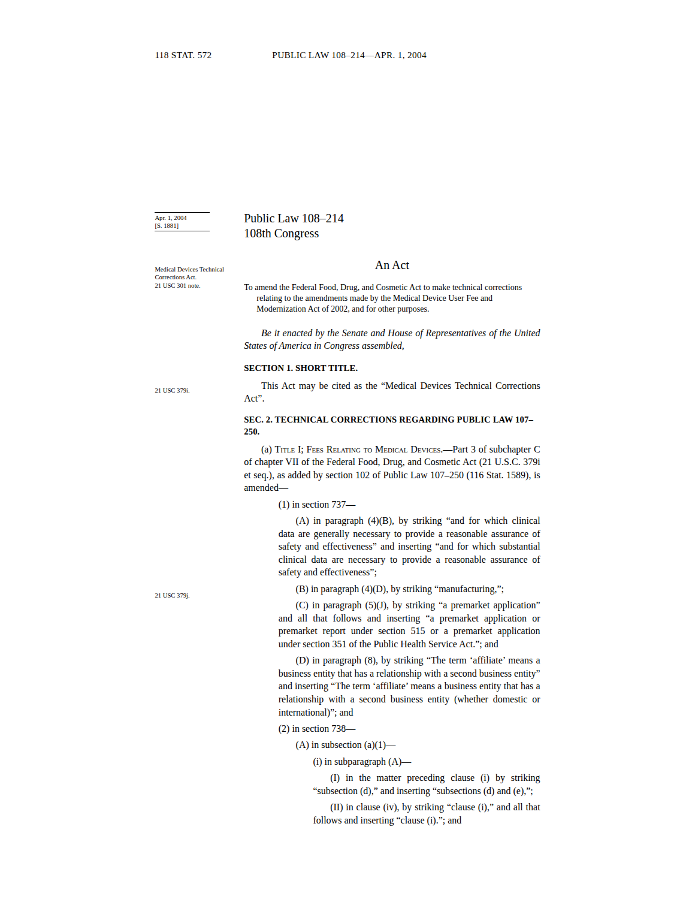118 STAT. 572 PUBLIC LAW 108–214—APR. 1, 2004
Apr. 1, 2004
[S. 1881]
Medical Devices Technical Corrections Act.
21 USC 301 note.
21 USC 379i.
21 USC 379j.
Public Law 108–214
108th Congress
An Act
To amend the Federal Food, Drug, and Cosmetic Act to make technical corrections relating to the amendments made by the Medical Device User Fee and Modernization Act of 2002, and for other purposes.
Be it enacted by the Senate and House of Representatives of the United States of America in Congress assembled,
Section 1. Short title.
This Act may be cited as the “Medical Devices Technical Corrections Act”.
Sec. 2. Technical corrections regarding Public Law 107–250.
(a) Title I; Fees Relating to Medical Devices.—Part 3 of subchapter C of chapter VII of the Federal Food, Drug, and Cosmetic Act (21 U.S.C. 379i et seq.), as added by section 102 of Public Law 107–250 (116 Stat. 1589), is amended—
(1) in section 737—
(A) in paragraph (4)(B), by striking “and for which clinical data are generally necessary to provide a reasonable assurance of safety and effectiveness” and inserting “and for which substantial clinical data are necessary to provide a reasonable assurance of safety and effectiveness”;
(B) in paragraph (4)(D), by striking “manufacturing,”;
(C) in paragraph (5)(J), by striking “a premarket application” and all that follows and inserting “a premarket application or premarket report under section 515 or a premarket application under section 351 of the Public Health Service Act.”; and
(D) in paragraph (8), by striking “The term ‘affiliate’ means a business entity that has a relationship with a second business entity” and inserting “The term ‘affiliate’ means a business entity that has a relationship with a second business entity (whether domestic or international)”; and
(2) in section 738—
(A) in subsection (a)(1)—
(i) in subparagraph (A)—
(I) in the matter preceding clause (i) by striking “subsection (d),” and inserting “subsections (d) and (e),”;
(II) in clause (iv), by striking “clause (i),” and all that follows and inserting “clause (i).”; and